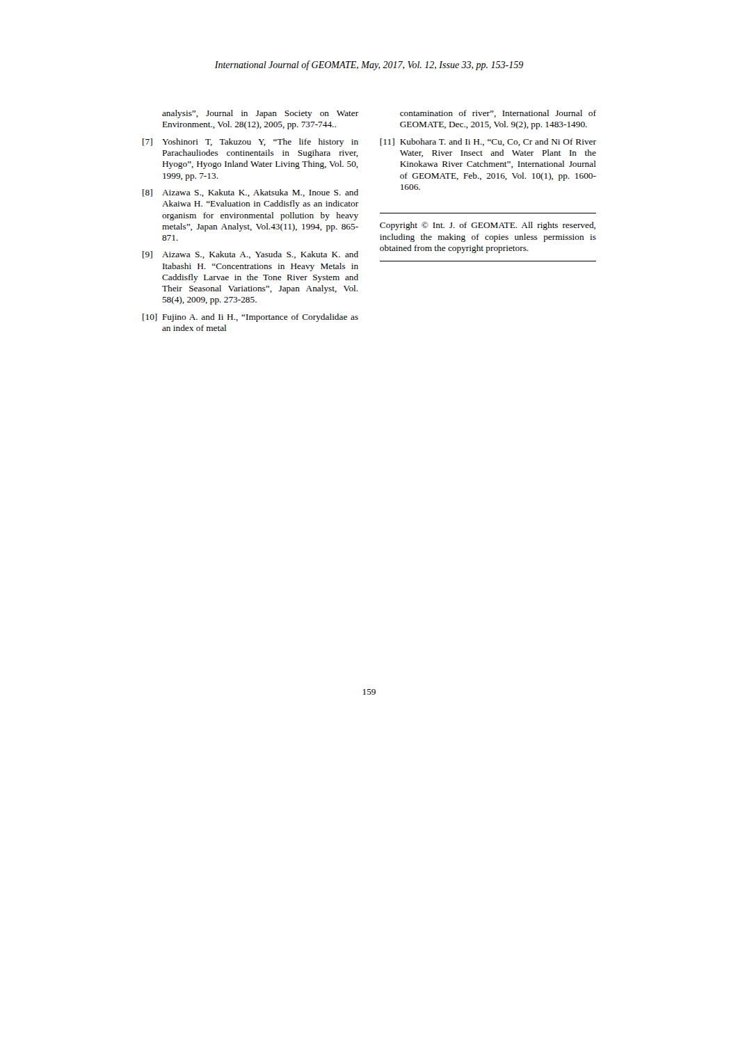International Journal of GEOMATE, May, 2017, Vol. 12, Issue 33, pp. 153-159
analysis”, Journal in Japan Society on Water Environment., Vol. 28(12), 2005, pp. 737-744..
[7] Yoshinori T, Takuzou Y, “The life history in Parachauliodes continentails in Sugihara river, Hyogo”, Hyogo Inland Water Living Thing, Vol. 50, 1999, pp. 7-13.
[8] Aizawa S., Kakuta K., Akatsuka M., Inoue S. and Akaiwa H. “Evaluation in Caddisfly as an indicator organism for environmental pollution by heavy metals”, Japan Analyst, Vol.43(11), 1994, pp. 865-871.
[9] Aizawa S., Kakuta A., Yasuda S., Kakuta K. and Itabashi H. “Concentrations in Heavy Metals in Caddisfly Larvae in the Tone River System and Their Seasonal Variations”, Japan Analyst, Vol. 58(4), 2009, pp. 273-285.
[10] Fujino A. and Ii H., “Importance of Corydalidae as an index of metal
contamination of river”, International Journal of GEOMATE, Dec., 2015, Vol. 9(2), pp. 1483-1490.
[11] Kubohara T. and Ii H., “Cu, Co, Cr and Ni Of River Water, River Insect and Water Plant In the Kinokawa River Catchment”, International Journal of GEOMATE, Feb., 2016, Vol. 10(1), pp. 1600-1606.
Copyright © Int. J. of GEOMATE. All rights reserved, including the making of copies unless permission is obtained from the copyright proprietors.
159